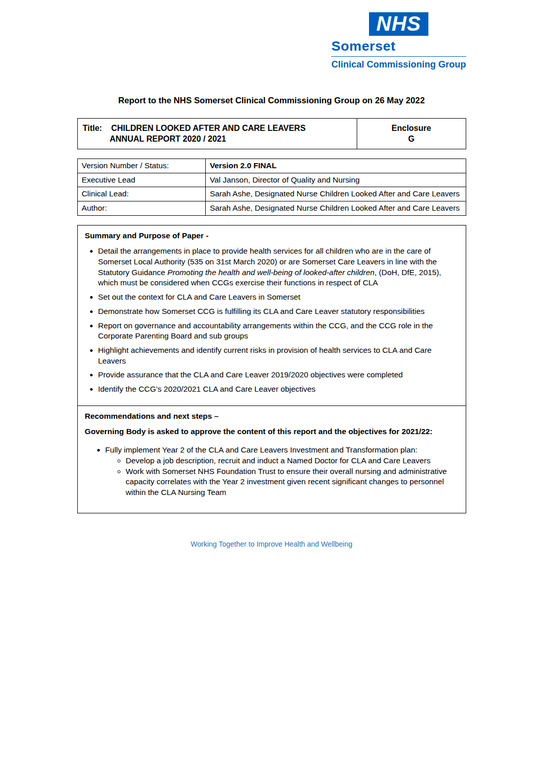NHS
Somerset
Clinical Commissioning Group
Report to the NHS Somerset Clinical Commissioning Group on 26 May 2022
| Title: CHILDREN LOOKED AFTER AND CARE LEAVERS ANNUAL REPORT 2020 / 2021 | Enclosure G |
| Version Number / Status: | Version 2.0 FINAL |
| Executive Lead | Val Janson, Director of Quality and Nursing |
| Clinical Lead: | Sarah Ashe, Designated Nurse Children Looked After and Care Leavers |
| Author: | Sarah Ashe, Designated Nurse Children Looked After and Care Leavers |
Summary and Purpose of Paper -
Detail the arrangements in place to provide health services for all children who are in the care of Somerset Local Authority (535 on 31st March 2020) or are Somerset Care Leavers in line with the Statutory Guidance Promoting the health and well-being of looked-after children, (DoH, DfE, 2015), which must be considered when CCGs exercise their functions in respect of CLA
Set out the context for CLA and Care Leavers in Somerset
Demonstrate how Somerset CCG is fulfilling its CLA and Care Leaver statutory responsibilities
Report on governance and accountability arrangements within the CCG, and the CCG role in the Corporate Parenting Board and sub groups
Highlight achievements and identify current risks in provision of health services to CLA and Care Leavers
Provide assurance that the CLA and Care Leaver 2019/2020 objectives were completed
Identify the CCG’s 2020/2021 CLA and Care Leaver objectives
Recommendations and next steps –
Governing Body is asked to approve the content of this report and the objectives for 2021/22:
Fully implement Year 2 of the CLA and Care Leavers Investment and Transformation plan:
Develop a job description, recruit and induct a Named Doctor for CLA and Care Leavers
Work with Somerset NHS Foundation Trust to ensure their overall nursing and administrative capacity correlates with the Year 2 investment given recent significant changes to personnel within the CLA Nursing Team
Working Together to Improve Health and Wellbeing